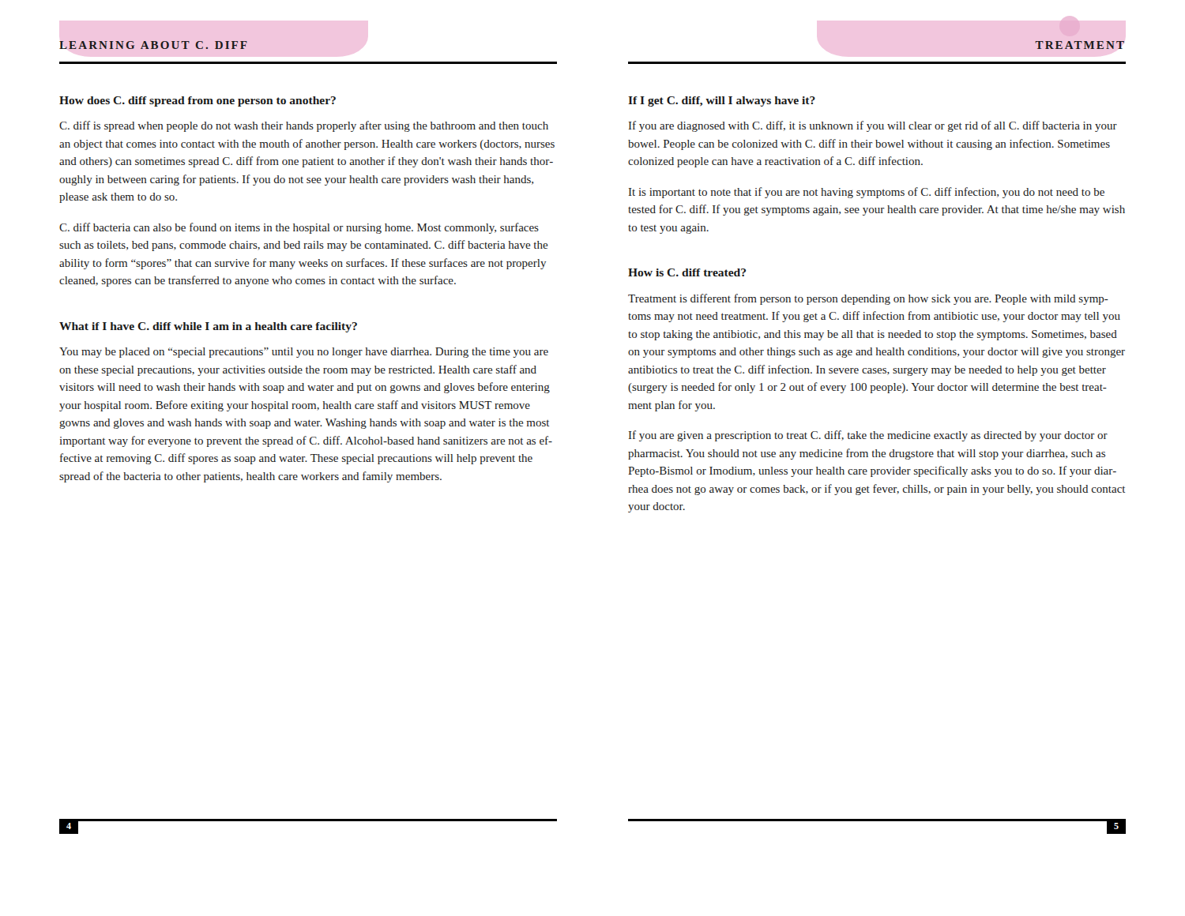Learning About C. diff
How does C. diff spread from one person to another?
C. diff is spread when people do not wash their hands properly after using the bathroom and then touch an object that comes into contact with the mouth of another person. Health care workers (doctors, nurses and others) can sometimes spread C. diff from one patient to another if they don't wash their hands thoroughly in between caring for patients. If you do not see your health care providers wash their hands, please ask them to do so.
C. diff bacteria can also be found on items in the hospital or nursing home. Most commonly, surfaces such as toilets, bed pans, commode chairs, and bed rails may be contaminated. C. diff bacteria have the ability to form “spores” that can survive for many weeks on surfaces. If these surfaces are not properly cleaned, spores can be transferred to anyone who comes in contact with the surface.
What if I have C. diff while I am in a health care facility?
You may be placed on “special precautions” until you no longer have diarrhea. During the time you are on these special precautions, your activities outside the room may be restricted. Health care staff and visitors will need to wash their hands with soap and water and put on gowns and gloves before entering your hospital room. Before exiting your hospital room, health care staff and visitors MUST remove gowns and gloves and wash hands with soap and water. Washing hands with soap and water is the most important way for everyone to prevent the spread of C. diff. Alcohol-based hand sanitizers are not as effective at removing C. diff spores as soap and water. These special precautions will help prevent the spread of the bacteria to other patients, health care workers and family members.
4
Treatment
If I get C. diff, will I always have it?
If you are diagnosed with C. diff, it is unknown if you will clear or get rid of all C. diff bacteria in your bowel. People can be colonized with C. diff in their bowel without it causing an infection. Sometimes colonized people can have a reactivation of a C. diff infection.
It is important to note that if you are not having symptoms of C. diff infection, you do not need to be tested for C. diff. If you get symptoms again, see your health care provider. At that time he/she may wish to test you again.
How is C. diff treated?
Treatment is different from person to person depending on how sick you are. People with mild symptoms may not need treatment. If you get a C. diff infection from antibiotic use, your doctor may tell you to stop taking the antibiotic, and this may be all that is needed to stop the symptoms. Sometimes, based on your symptoms and other things such as age and health conditions, your doctor will give you stronger antibiotics to treat the C. diff infection. In severe cases, surgery may be needed to help you get better (surgery is needed for only 1 or 2 out of every 100 people). Your doctor will determine the best treatment plan for you.
If you are given a prescription to treat C. diff, take the medicine exactly as directed by your doctor or pharmacist. You should not use any medicine from the drugstore that will stop your diarrhea, such as Pepto-Bismol or Imodium, unless your health care provider specifically asks you to do so. If your diarrhea does not go away or comes back, or if you get fever, chills, or pain in your belly, you should contact your doctor.
5